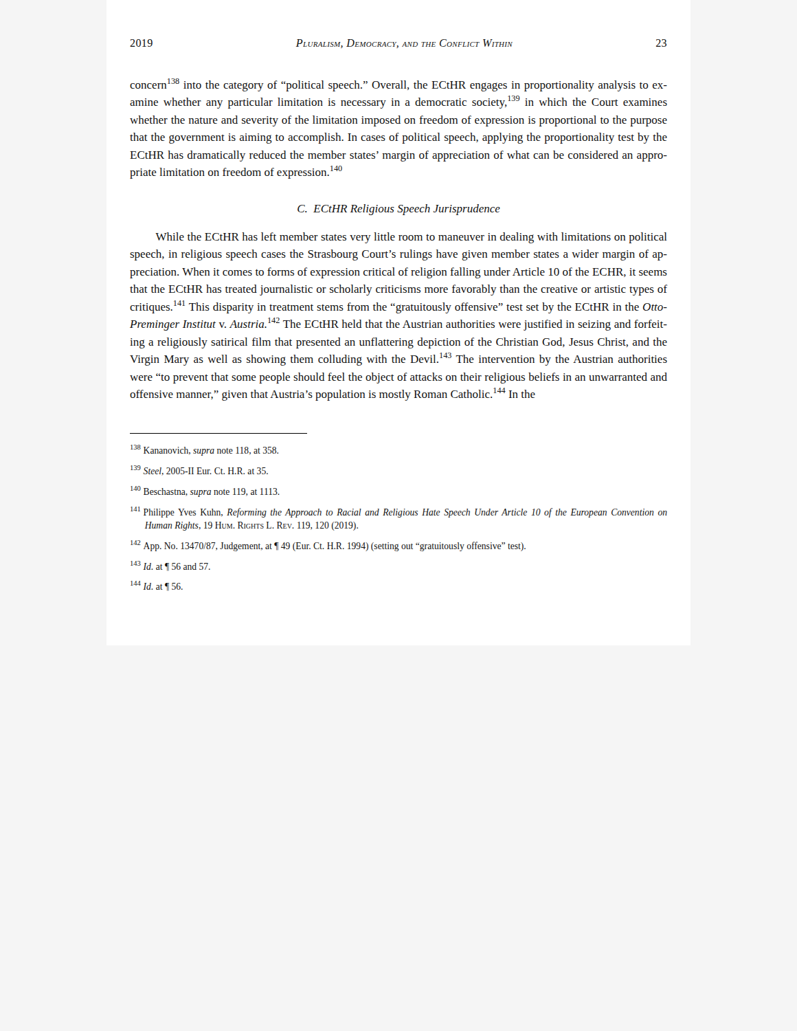2019 Pluralism, Democracy, and the Conflict Within 23
concern138 into the category of “political speech.” Overall, the ECtHR engages in proportionality analysis to examine whether any particular limitation is necessary in a democratic society,139 in which the Court examines whether the nature and severity of the limitation imposed on freedom of expression is proportional to the purpose that the government is aiming to accomplish. In cases of political speech, applying the proportionality test by the ECtHR has dramatically reduced the member states’ margin of appreciation of what can be considered an appropriate limitation on freedom of expression.140
C. ECtHR Religious Speech Jurisprudence
While the ECtHR has left member states very little room to maneuver in dealing with limitations on political speech, in religious speech cases the Strasbourg Court’s rulings have given member states a wider margin of appreciation. When it comes to forms of expression critical of religion falling under Article 10 of the ECHR, it seems that the ECtHR has treated journalistic or scholarly criticisms more favorably than the creative or artistic types of critiques.141 This disparity in treatment stems from the “gratuitously offensive” test set by the ECtHR in the Otto-Preminger Institut v. Austria.142 The ECtHR held that the Austrian authorities were justified in seizing and forfeiting a religiously satirical film that presented an unflattering depiction of the Christian God, Jesus Christ, and the Virgin Mary as well as showing them colluding with the Devil.143 The intervention by the Austrian authorities were “to prevent that some people should feel the object of attacks on their religious beliefs in an unwarranted and offensive manner,” given that Austria’s population is mostly Roman Catholic.144 In the
138 Kananovich, supra note 118, at 358.
139 Steel, 2005-II Eur. Ct. H.R. at 35.
140 Beschastna, supra note 119, at 1113.
141 Philippe Yves Kuhn, Reforming the Approach to Racial and Religious Hate Speech Under Article 10 of the European Convention on Human Rights, 19 Hum. Rights L. Rev. 119, 120 (2019).
142 App. No. 13470/87, Judgement, at ¶ 49 (Eur. Ct. H.R. 1994) (setting out “gratuitously offensive” test).
143 Id. at ¶ 56 and 57.
144 Id. at ¶ 56.